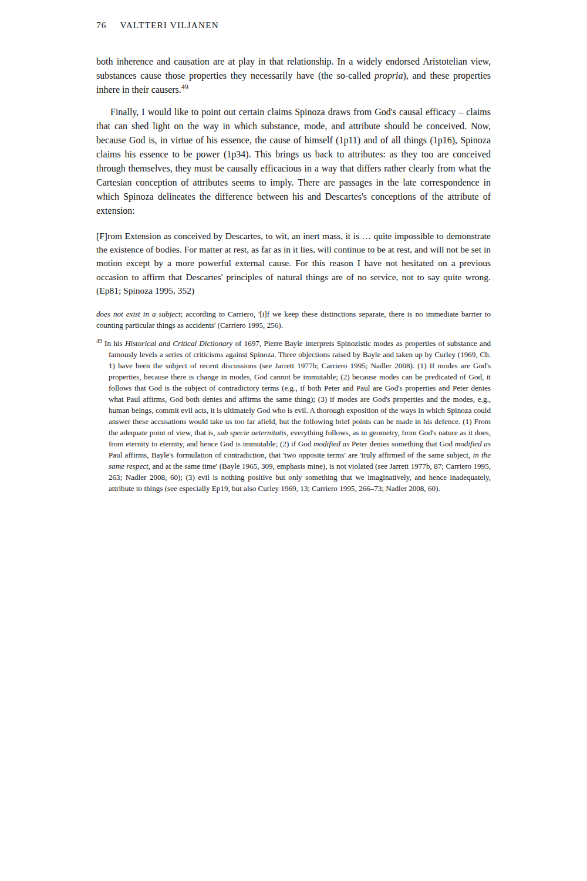76 VALTTERI VILJANEN
both inherence and causation are at play in that relationship. In a widely endorsed Aristotelian view, substances cause those properties they necessarily have (the so-called propria), and these properties inhere in their causers.49
Finally, I would like to point out certain claims Spinoza draws from God's causal efficacy – claims that can shed light on the way in which substance, mode, and attribute should be conceived. Now, because God is, in virtue of his essence, the cause of himself (1p11) and of all things (1p16), Spinoza claims his essence to be power (1p34). This brings us back to attributes: as they too are conceived through themselves, they must be causally efficacious in a way that differs rather clearly from what the Cartesian conception of attributes seems to imply. There are passages in the late correspondence in which Spinoza delineates the difference between his and Descartes's conceptions of the attribute of extension:
[F]rom Extension as conceived by Descartes, to wit, an inert mass, it is … quite impossible to demonstrate the existence of bodies. For matter at rest, as far as in it lies, will continue to be at rest, and will not be set in motion except by a more powerful external cause. For this reason I have not hesitated on a previous occasion to affirm that Descartes' principles of natural things are of no service, not to say quite wrong. (Ep81; Spinoza 1995, 352)
does not exist in a subject; according to Carriero, '[i]f we keep these distinctions separate, there is no immediate barrier to counting particular things as accidents' (Carriero 1995, 256).
49 In his Historical and Critical Dictionary of 1697, Pierre Bayle interprets Spinozistic modes as properties of substance and famously levels a series of criticisms against Spinoza. Three objections raised by Bayle and taken up by Curley (1969, Ch. 1) have been the subject of recent discussions (see Jarrett 1977b; Carriero 1995; Nadler 2008). (1) If modes are God's properties, because there is change in modes, God cannot be immutable; (2) because modes can be predicated of God, it follows that God is the subject of contradictory terms (e.g., if both Peter and Paul are God's properties and Peter denies what Paul affirms, God both denies and affirms the same thing); (3) if modes are God's properties and the modes, e.g., human beings, commit evil acts, it is ultimately God who is evil. A thorough exposition of the ways in which Spinoza could answer these accusations would take us too far afield, but the following brief points can be made in his defence. (1) From the adequate point of view, that is, sub specie aeternitatis, everything follows, as in geometry, from God's nature as it does, from eternity to eternity, and hence God is immutable; (2) if God modified as Peter denies something that God modified as Paul affirms, Bayle's formulation of contradiction, that 'two opposite terms' are 'truly affirmed of the same subject, in the same respect, and at the same time' (Bayle 1965, 309, emphasis mine), is not violated (see Jarrett 1977b, 87; Carriero 1995, 263; Nadler 2008, 60); (3) evil is nothing positive but only something that we imaginatively, and hence inadequately, attribute to things (see especially Ep19, but also Curley 1969, 13; Carriero 1995, 266–73; Nadler 2008, 60).